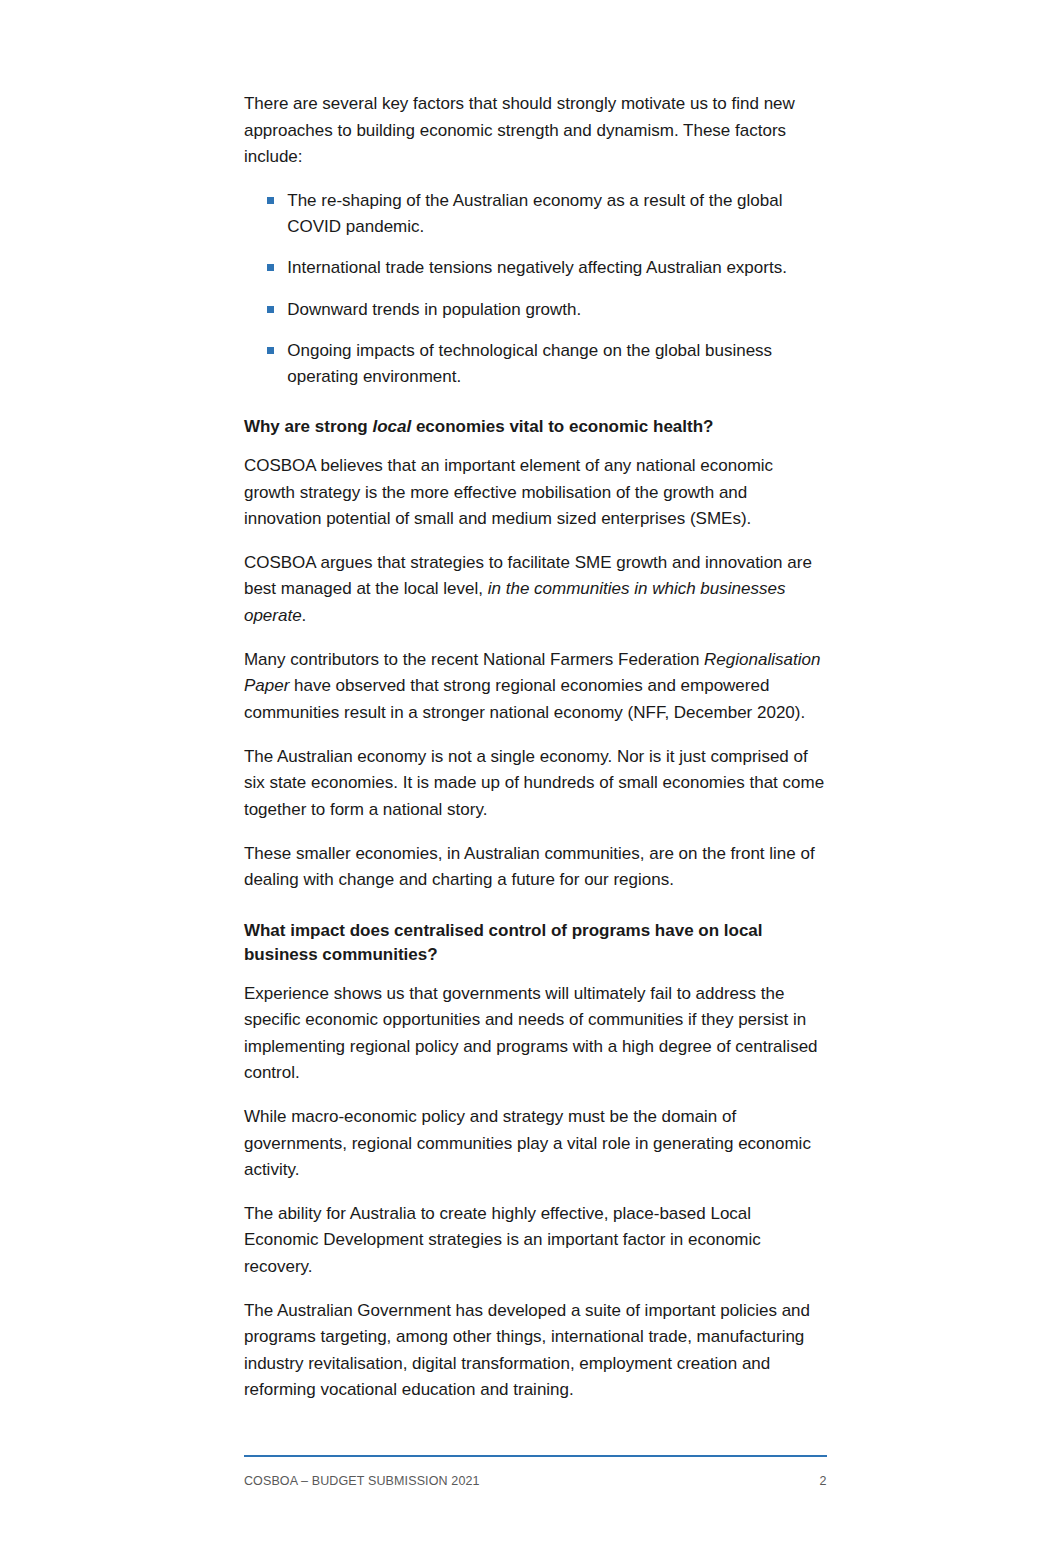There are several key factors that should strongly motivate us to find new approaches to building economic strength and dynamism. These factors include:
The re-shaping of the Australian economy as a result of the global COVID pandemic.
International trade tensions negatively affecting Australian exports.
Downward trends in population growth.
Ongoing impacts of technological change on the global business operating environment.
Why are strong local economies vital to economic health?
COSBOA believes that an important element of any national economic growth strategy is the more effective mobilisation of the growth and innovation potential of small and medium sized enterprises (SMEs).
COSBOA argues that strategies to facilitate SME growth and innovation are best managed at the local level, in the communities in which businesses operate.
Many contributors to the recent National Farmers Federation Regionalisation Paper have observed that strong regional economies and empowered communities result in a stronger national economy (NFF, December 2020).
The Australian economy is not a single economy. Nor is it just comprised of six state economies. It is made up of hundreds of small economies that come together to form a national story.
These smaller economies, in Australian communities, are on the front line of dealing with change and charting a future for our regions.
What impact does centralised control of programs have on local business communities?
Experience shows us that governments will ultimately fail to address the specific economic opportunities and needs of communities if they persist in implementing regional policy and programs with a high degree of centralised control.
While macro-economic policy and strategy must be the domain of governments, regional communities play a vital role in generating economic activity.
The ability for Australia to create highly effective, place-based Local Economic Development strategies is an important factor in economic recovery.
The Australian Government has developed a suite of important policies and programs targeting, among other things, international trade, manufacturing industry revitalisation, digital transformation, employment creation and reforming vocational education and training.
COSBOA – BUDGET SUBMISSION 2021 2